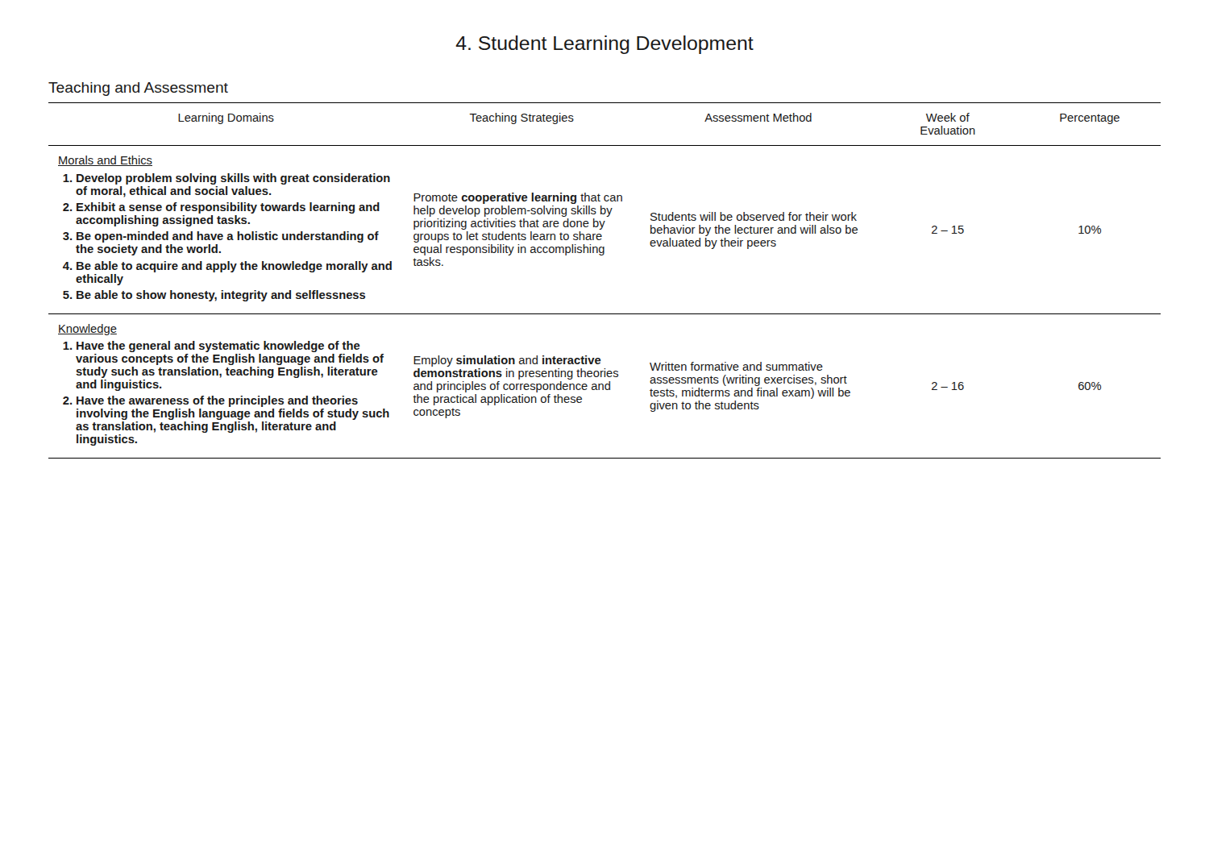4. Student Learning Development
Teaching and Assessment
| Learning Domains | Teaching Strategies | Assessment Method | Week of Evaluation | Percentage |
| --- | --- | --- | --- | --- |
| Morals and Ethics Develop problem solving skills with great consideration of moral, ethical and social values. Exhibit a sense of responsibility towards learning and accomplishing assigned tasks. Be open-minded and have a holistic understanding of the society and the world. Be able to acquire and apply the knowledge morally and ethically Be able to show honesty, integrity and selflessness | Promote cooperative learning that can help develop problem-solving skills by prioritizing activities that are done by groups to let students learn to share equal responsibility in accomplishing tasks. | Students will be observed for their work behavior by the lecturer and will also be evaluated by their peers | 2 – 15 | 10% |
| Knowledge Have the general and systematic knowledge of the various concepts of the English language and fields of study such as translation, teaching English, literature and linguistics. Have the awareness of the principles and theories involving the English language and fields of study such as translation, teaching English, literature and linguistics. | Employ simulation and interactive demonstrations in presenting theories and principles of correspondence and the practical application of these concepts | Written formative and summative assessments (writing exercises, short tests, midterms and final exam) will be given to the students | 2 – 16 | 60% |